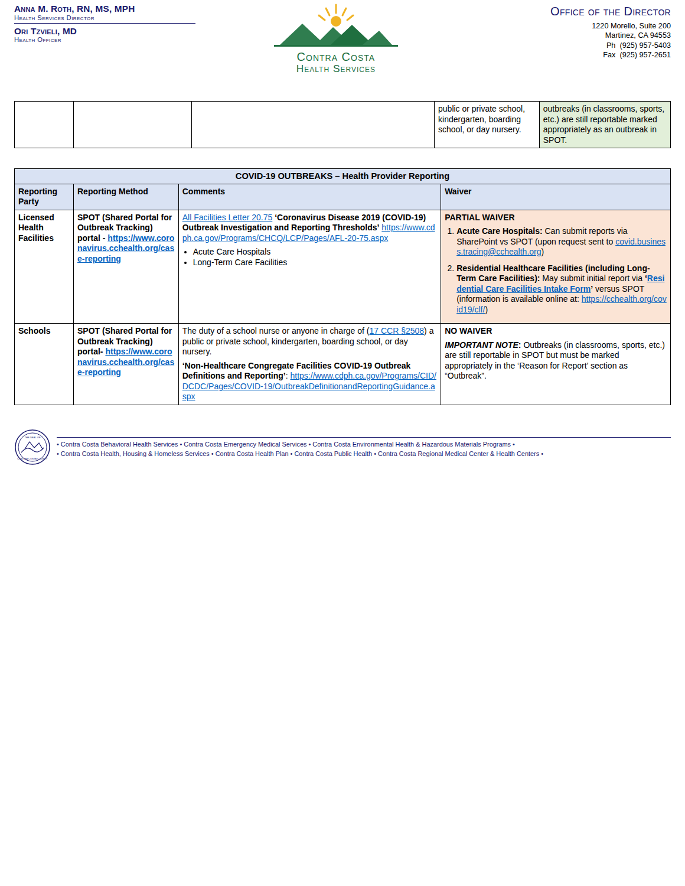Anna M. Roth, RN, MS, MPH Health Services Director Ori Tzvieli, MD Health Officer
Contra Costa Health Services
Office of the Director 1220 Morello, Suite 200
Martinez, CA 94553
Ph (925) 957-5403
Fax (925) 957-2651
| | | | public or private school, kindergarten, boarding school, or day nursery. | outbreaks (in classrooms, sports, etc.) are still reportable marked appropriately as an outbreak in SPOT. |
COVID-19 OUTBREAKS – Health Provider Reporting
| Reporting Party | Reporting Method | Comments | Waiver |
| --- | --- | --- | --- |
| Licensed Health Facilities | SPOT (Shared Portal for Outbreak Tracking) portal - https://www.coronavirus.cchealth.org/case-reporting | All Facilities Letter 20.75 ‘Coronavirus Disease 2019 (COVID-19) Outbreak Investigation and Reporting Thresholds’ https://www.cdph.ca.gov/Programs/CHCQ/LCP/Pages/AFL-20-75.aspx Acute Care Hospitals Long-Term Care Facilities | PARTIAL WAIVER Acute Care Hospitals: Can submit reports via SharePoint vs SPOT (upon request sent to covid.business.tracing@cchealth.org ) Residential Healthcare Facilities (including Long-Term Care Facilities): May submit initial report via ‘ Residential Care Facilities Intake Form ’ versus SPOT (information is available online at: https://cchealth.org/covid19/clf/ ) |
| Schools | SPOT (Shared Portal for Outbreak Tracking) portal- https://www.coronavirus.cchealth.org/case-reporting | The duty of a school nurse or anyone in charge of ( 17 CCR §2508 ) a public or private school, kindergarten, boarding school, or day nursery. ‘Non-Healthcare Congregate Facilities COVID-19 Outbreak Definitions and Reporting’ : https://www.cdph.ca.gov/Programs/CID/DCDC/Pages/COVID-19/OutbreakDefinitionandReportingGuidance.aspx | NO WAIVER IMPORTANT NOTE : Outbreaks (in classrooms, sports, etc.) are still reportable in SPOT but must be marked appropriately in the ‘Reason for Report’ section as “Outbreak”. |
THE SEAL OF CONTRA COSTA COUNTY
• Contra Costa Behavioral Health Services • Contra Costa Emergency Medical Services • Contra Costa Environmental Health & Hazardous Materials Programs •
• Contra Costa Health, Housing & Homeless Services • Contra Costa Health Plan • Contra Costa Public Health • Contra Costa Regional Medical Center & Health Centers •